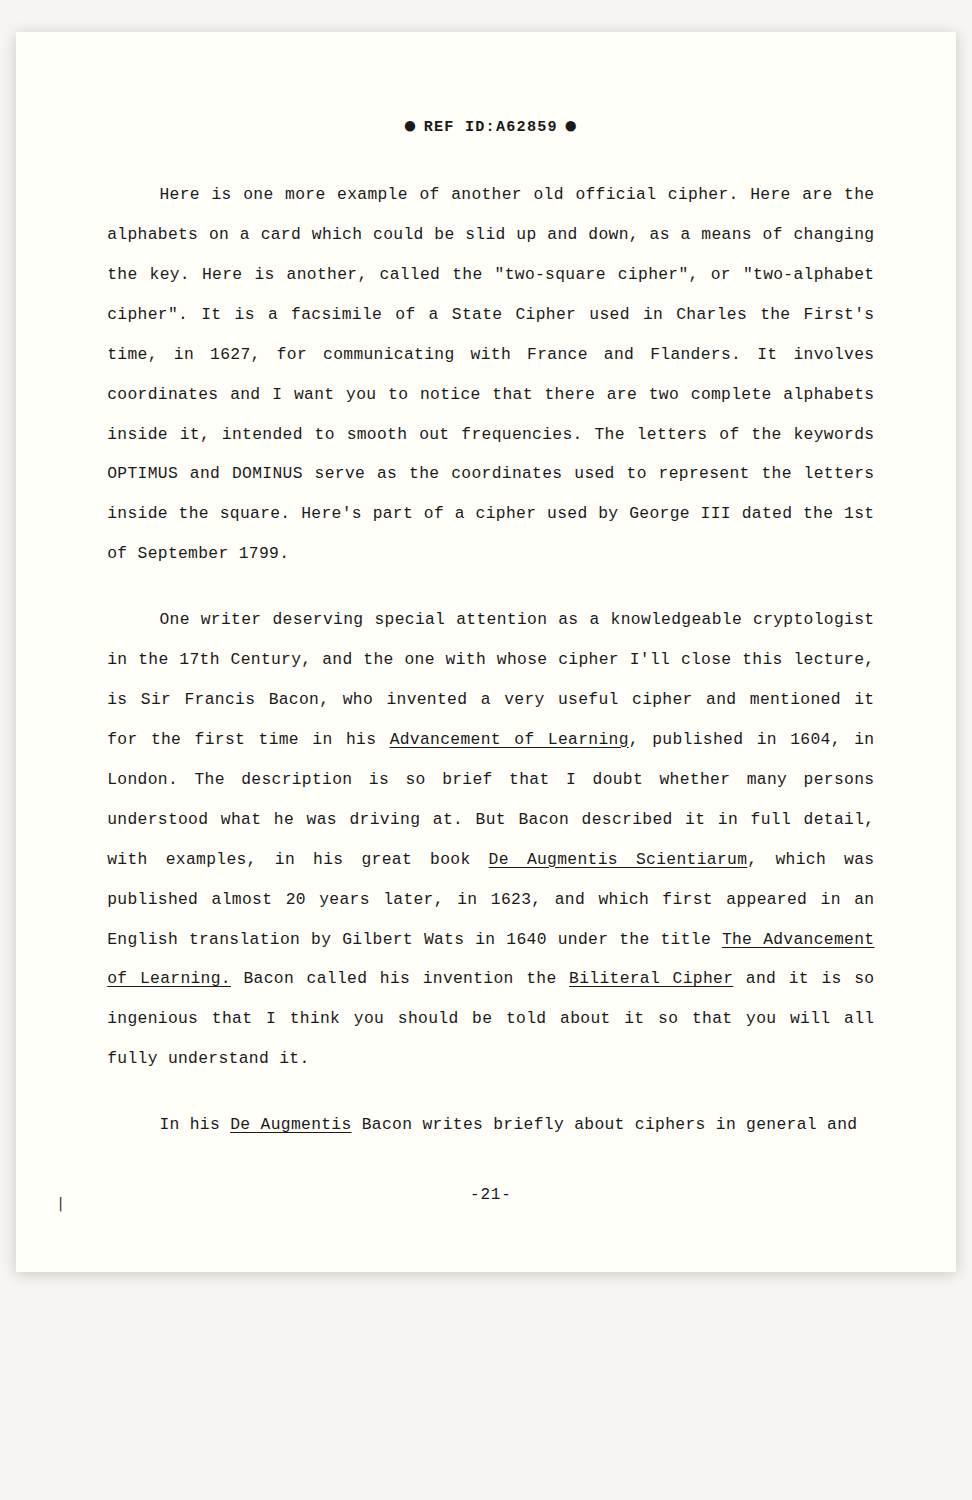● REF ID:A62859 ●
Here is one more example of another old official cipher. Here are the alphabets on a card which could be slid up and down, as a means of changing the key. Here is another, called the "two-square cipher", or "two-alphabet cipher". It is a facsimile of a State Cipher used in Charles the First's time, in 1627, for communicating with France and Flanders. It involves coordinates and I want you to notice that there are two complete alphabets inside it, intended to smooth out frequencies. The letters of the keywords OPTIMUS and DOMINUS serve as the coordinates used to represent the letters inside the square. Here's part of a cipher used by George III dated the 1st of September 1799.
One writer deserving special attention as a knowledgeable cryptologist in the 17th Century, and the one with whose cipher I'll close this lecture, is Sir Francis Bacon, who invented a very useful cipher and mentioned it for the first time in his Advancement of Learning, published in 1604, in London. The description is so brief that I doubt whether many persons understood what he was driving at. But Bacon described it in full detail, with examples, in his great book De Augmentis Scientiarum, which was published almost 20 years later, in 1623, and which first appeared in an English translation by Gilbert Wats in 1640 under the title The Advancement of Learning. Bacon called his invention the Biliteral Cipher and it is so ingenious that I think you should be told about it so that you will all fully understand it.
In his De Augmentis Bacon writes briefly about ciphers in general and
-21-
∣